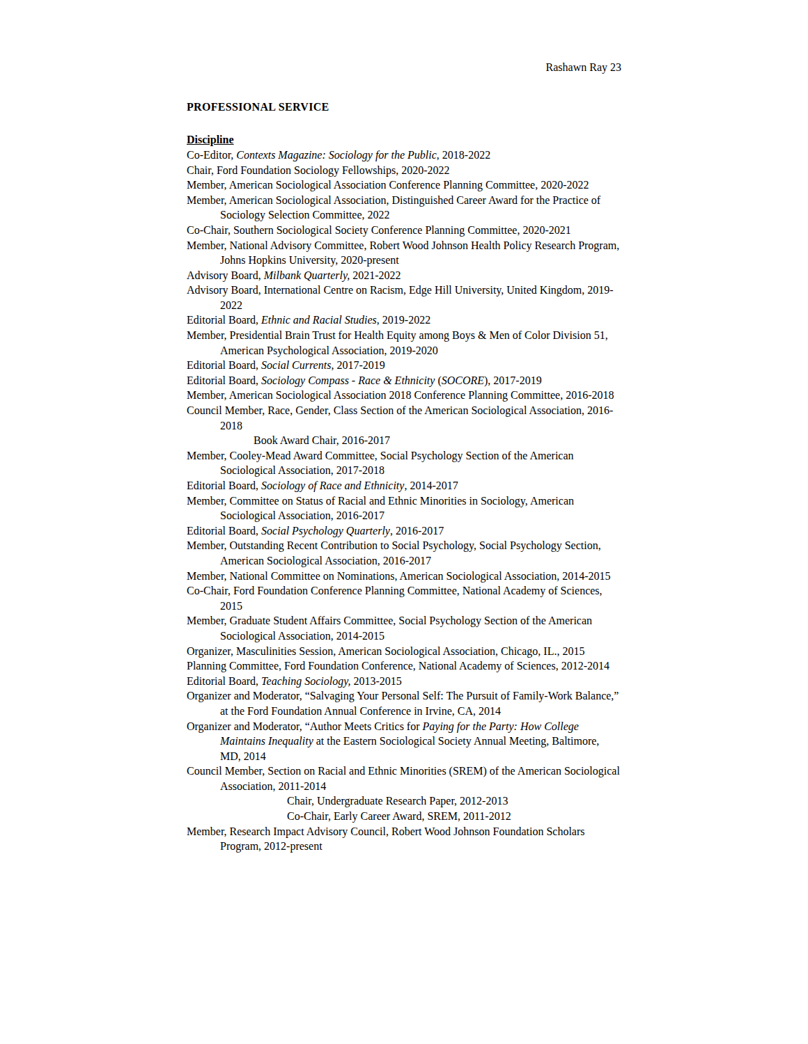Rashawn Ray 23
PROFESSIONAL SERVICE
Discipline
Co-Editor, Contexts Magazine: Sociology for the Public, 2018-2022
Chair, Ford Foundation Sociology Fellowships, 2020-2022
Member, American Sociological Association Conference Planning Committee, 2020-2022
Member, American Sociological Association, Distinguished Career Award for the Practice of Sociology Selection Committee, 2022
Co-Chair, Southern Sociological Society Conference Planning Committee, 2020-2021
Member, National Advisory Committee, Robert Wood Johnson Health Policy Research Program, Johns Hopkins University, 2020-present
Advisory Board, Milbank Quarterly, 2021-2022
Advisory Board, International Centre on Racism, Edge Hill University, United Kingdom, 2019-2022
Editorial Board, Ethnic and Racial Studies, 2019-2022
Member, Presidential Brain Trust for Health Equity among Boys & Men of Color Division 51, American Psychological Association, 2019-2020
Editorial Board, Social Currents, 2017-2019
Editorial Board, Sociology Compass - Race & Ethnicity (SOCORE), 2017-2019
Member, American Sociological Association 2018 Conference Planning Committee, 2016-2018
Council Member, Race, Gender, Class Section of the American Sociological Association, 2016-2018
Book Award Chair, 2016-2017
Member, Cooley-Mead Award Committee, Social Psychology Section of the American Sociological Association, 2017-2018
Editorial Board, Sociology of Race and Ethnicity, 2014-2017
Member, Committee on Status of Racial and Ethnic Minorities in Sociology, American Sociological Association, 2016-2017
Editorial Board, Social Psychology Quarterly, 2016-2017
Member, Outstanding Recent Contribution to Social Psychology, Social Psychology Section, American Sociological Association, 2016-2017
Member, National Committee on Nominations, American Sociological Association, 2014-2015
Co-Chair, Ford Foundation Conference Planning Committee, National Academy of Sciences, 2015
Member, Graduate Student Affairs Committee, Social Psychology Section of the American Sociological Association, 2014-2015
Organizer, Masculinities Session, American Sociological Association, Chicago, IL., 2015
Planning Committee, Ford Foundation Conference, National Academy of Sciences, 2012-2014
Editorial Board, Teaching Sociology, 2013-2015
Organizer and Moderator, “Salvaging Your Personal Self: The Pursuit of Family-Work Balance,” at the Ford Foundation Annual Conference in Irvine, CA, 2014
Organizer and Moderator, “Author Meets Critics for Paying for the Party: How College Maintains Inequality at the Eastern Sociological Society Annual Meeting, Baltimore, MD, 2014
Council Member, Section on Racial and Ethnic Minorities (SREM) of the American Sociological Association, 2011-2014
Chair, Undergraduate Research Paper, 2012-2013
Co-Chair, Early Career Award, SREM, 2011-2012
Member, Research Impact Advisory Council, Robert Wood Johnson Foundation Scholars Program, 2012-present